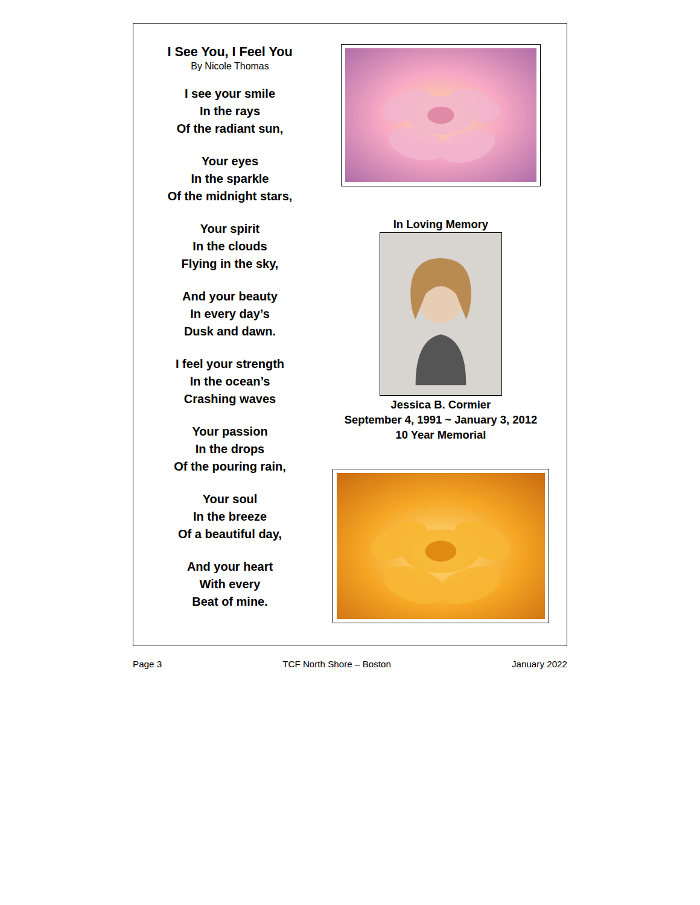I See You, I Feel You
By Nicole Thomas
I see your smile
In the rays
Of the radiant sun,
Your eyes
In the sparkle
Of the midnight stars,
Your spirit
In the clouds
Flying in the sky,
And your beauty
In every day’s
Dusk and dawn.
I feel your strength
In the ocean’s
Crashing waves
Your passion
In the drops
Of the pouring rain,
Your soul
In the breeze
Of a beautiful day,
And your heart
With every
Beat of mine.
In Loving Memory
Jessica B. Cormier
September 4, 1991 ~ January 3, 2012
10 Year Memorial
Page 3 TCF North Shore – Boston January 2022